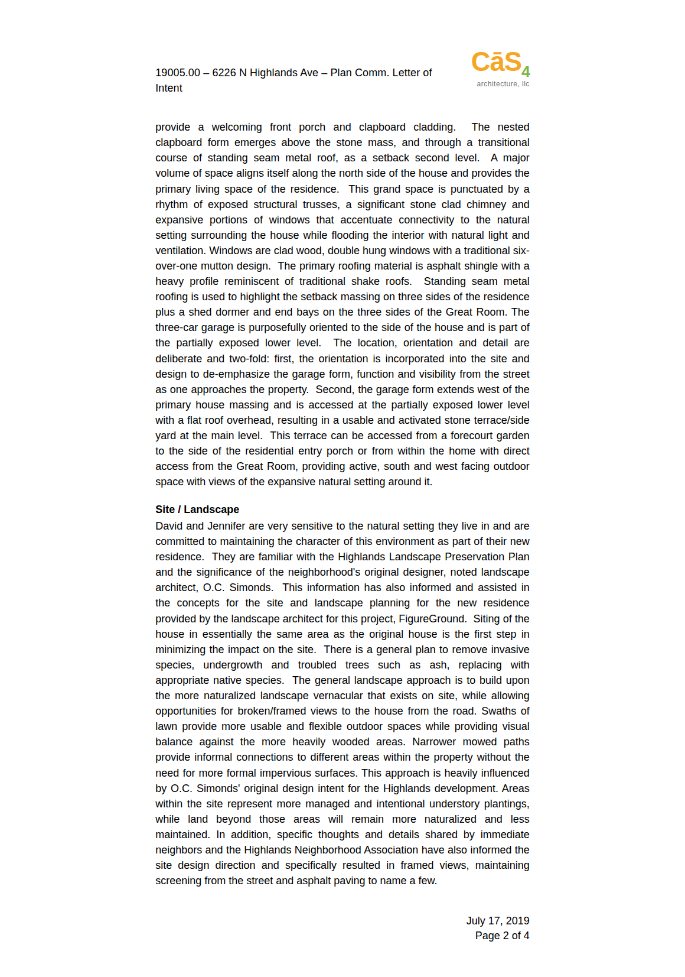19005.00 – 6226 N Highlands Ave – Plan Comm. Letter of Intent
CāS 4
architecture, llc
provide a welcoming front porch and clapboard cladding. The nested clapboard form emerges above the stone mass, and through a transitional course of standing seam metal roof, as a setback second level. A major volume of space aligns itself along the north side of the house and provides the primary living space of the residence. This grand space is punctuated by a rhythm of exposed structural trusses, a significant stone clad chimney and expansive portions of windows that accentuate connectivity to the natural setting surrounding the house while flooding the interior with natural light and ventilation. Windows are clad wood, double hung windows with a traditional six-over-one mutton design. The primary roofing material is asphalt shingle with a heavy profile reminiscent of traditional shake roofs. Standing seam metal roofing is used to highlight the setback massing on three sides of the residence plus a shed dormer and end bays on the three sides of the Great Room. The three-car garage is purposefully oriented to the side of the house and is part of the partially exposed lower level. The location, orientation and detail are deliberate and two-fold: first, the orientation is incorporated into the site and design to de-emphasize the garage form, function and visibility from the street as one approaches the property. Second, the garage form extends west of the primary house massing and is accessed at the partially exposed lower level with a flat roof overhead, resulting in a usable and activated stone terrace/side yard at the main level. This terrace can be accessed from a forecourt garden to the side of the residential entry porch or from within the home with direct access from the Great Room, providing active, south and west facing outdoor space with views of the expansive natural setting around it.
Site / Landscape
David and Jennifer are very sensitive to the natural setting they live in and are committed to maintaining the character of this environment as part of their new residence. They are familiar with the Highlands Landscape Preservation Plan and the significance of the neighborhood's original designer, noted landscape architect, O.C. Simonds. This information has also informed and assisted in the concepts for the site and landscape planning for the new residence provided by the landscape architect for this project, FigureGround. Siting of the house in essentially the same area as the original house is the first step in minimizing the impact on the site. There is a general plan to remove invasive species, undergrowth and troubled trees such as ash, replacing with appropriate native species. The general landscape approach is to build upon the more naturalized landscape vernacular that exists on site, while allowing opportunities for broken/framed views to the house from the road. Swaths of lawn provide more usable and flexible outdoor spaces while providing visual balance against the more heavily wooded areas. Narrower mowed paths provide informal connections to different areas within the property without the need for more formal impervious surfaces. This approach is heavily influenced by O.C. Simonds' original design intent for the Highlands development. Areas within the site represent more managed and intentional understory plantings, while land beyond those areas will remain more naturalized and less maintained. In addition, specific thoughts and details shared by immediate neighbors and the Highlands Neighborhood Association have also informed the site design direction and specifically resulted in framed views, maintaining screening from the street and asphalt paving to name a few.
July 17, 2019
Page 2 of 4